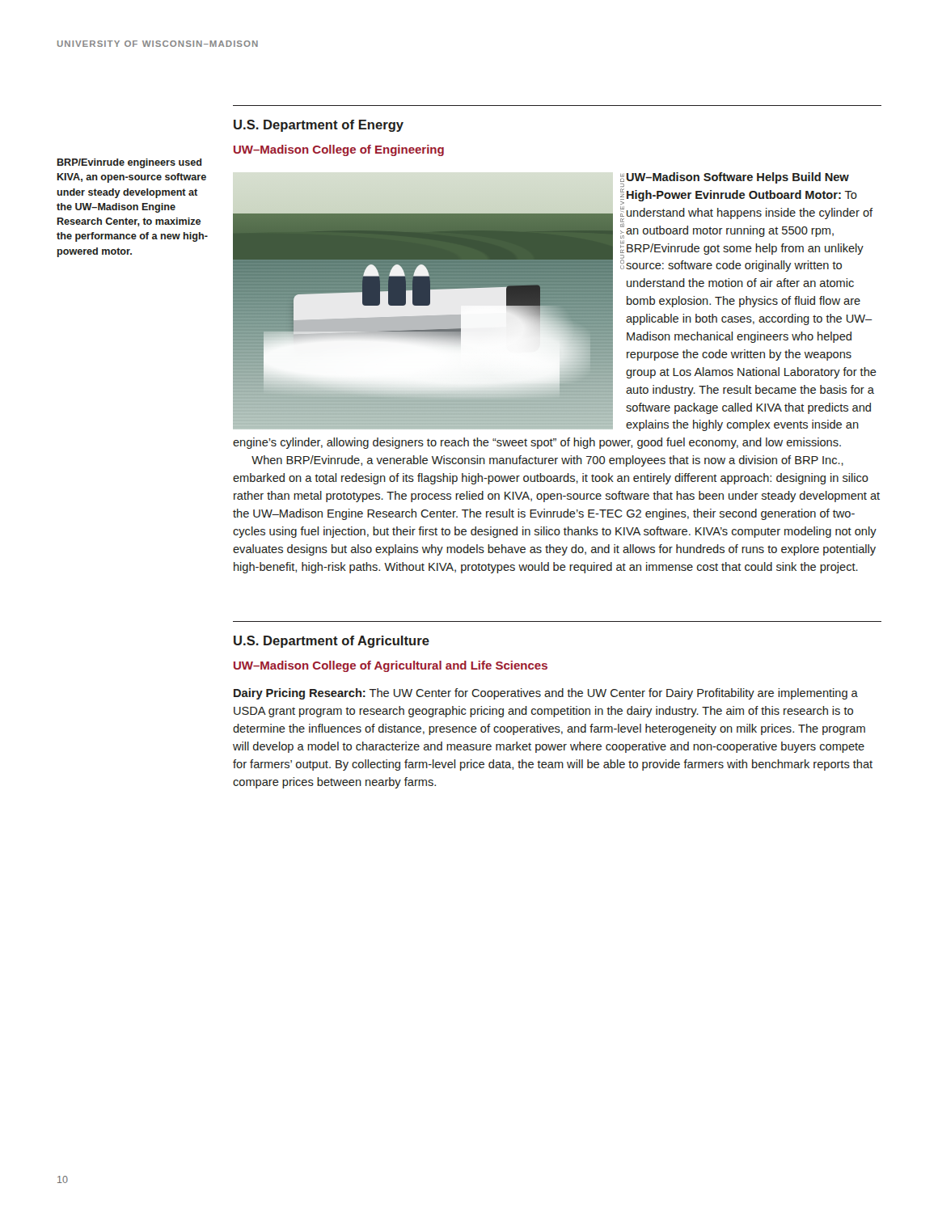University of Wisconsin–Madison
BRP/Evinrude engineers used KIVA, an open-source software under steady development at the UW–Madison Engine Research Center, to maximize the performance of a new high-powered motor.
U.S. Department of Energy
UW–Madison College of Engineering
Courtesy BRP/Evinrude
UW–Madison Software Helps Build New High-Power Evinrude Outboard Motor: To understand what happens inside the cylinder of an outboard motor running at 5500 rpm, BRP/Evinrude got some help from an unlikely source: software code originally written to understand the motion of air after an atomic bomb explosion. The physics of fluid flow are applicable in both cases, according to the UW–Madison mechanical engineers who helped repurpose the code written by the weapons group at Los Alamos National Laboratory for the auto industry. The result became the basis for a software package called KIVA that predicts and explains the highly complex events inside an engine’s cylinder, allowing designers to reach the “sweet spot” of high power, good fuel economy, and low emissions.
When BRP/Evinrude, a venerable Wisconsin manufacturer with 700 employees that is now a division of BRP Inc., embarked on a total redesign of its flagship high-power outboards, it took an entirely different approach: designing in silico rather than metal prototypes. The process relied on KIVA, open-source software that has been under steady development at the UW–Madison Engine Research Center. The result is Evinrude’s E-TEC G2 engines, their second generation of two-cycles using fuel injection, but their first to be designed in silico thanks to KIVA software. KIVA’s computer modeling not only evaluates designs but also explains why models behave as they do, and it allows for hundreds of runs to explore potentially high-benefit, high-risk paths. Without KIVA, prototypes would be required at an immense cost that could sink the project.
U.S. Department of Agriculture
UW–Madison College of Agricultural and Life Sciences
Dairy Pricing Research: The UW Center for Cooperatives and the UW Center for Dairy Profitability are implementing a USDA grant program to research geographic pricing and competition in the dairy industry. The aim of this research is to determine the influences of distance, presence of cooperatives, and farm-level heterogeneity on milk prices. The program will develop a model to characterize and measure market power where cooperative and non-cooperative buyers compete for farmers’ output. By collecting farm-level price data, the team will be able to provide farmers with benchmark reports that compare prices between nearby farms.
10